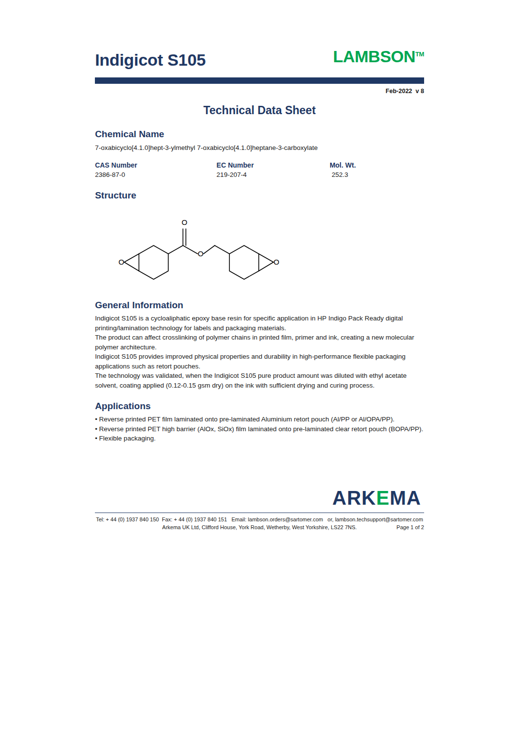Indigicot S105
LAMBSONTM
Feb-2022 v 8
Technical Data Sheet
Chemical Name
7-oxabicyclo[4.1.0]hept-3-ylmethyl 7-oxabicyclo[4.1.0]heptane-3-carboxylate
| CAS Number | EC Number | Mol. Wt. |
| --- | --- | --- |
| 2386-87-0 | 219-207-4 | 252.3 |
Structure
O O O O
General Information
Indigicot S105 is a cycloaliphatic epoxy base resin for specific application in HP Indigo Pack Ready digital printing/lamination technology for labels and packaging materials.
The product can affect crosslinking of polymer chains in printed film, primer and ink, creating a new molecular polymer architecture.
Indigicot S105 provides improved physical properties and durability in high-performance flexible packaging applications such as retort pouches.
The technology was validated, when the Indigicot S105 pure product amount was diluted with ethyl acetate solvent, coating applied (0.12-0.15 gsm dry) on the ink with sufficient drying and curing process.
Applications
• Reverse printed PET film laminated onto pre-laminated Aluminium retort pouch (Al/PP or Al/OPA/PP).
• Reverse printed PET high barrier (AlOx, SiOx) film laminated onto pre-laminated clear retort pouch (BOPA/PP).
• Flexible packaging.
ARK EMA
Tel: + 44 (0) 1937 840 150 Fax: + 44 (0) 1937 840 151 Email: lambson.orders@sartomer.com or, lambson.techsupport@sartomer.com
Arkema UK Ltd, Clifford House, York Road, Wetherby, West Yorkshire, LS22 7NS. Page 1 of 2